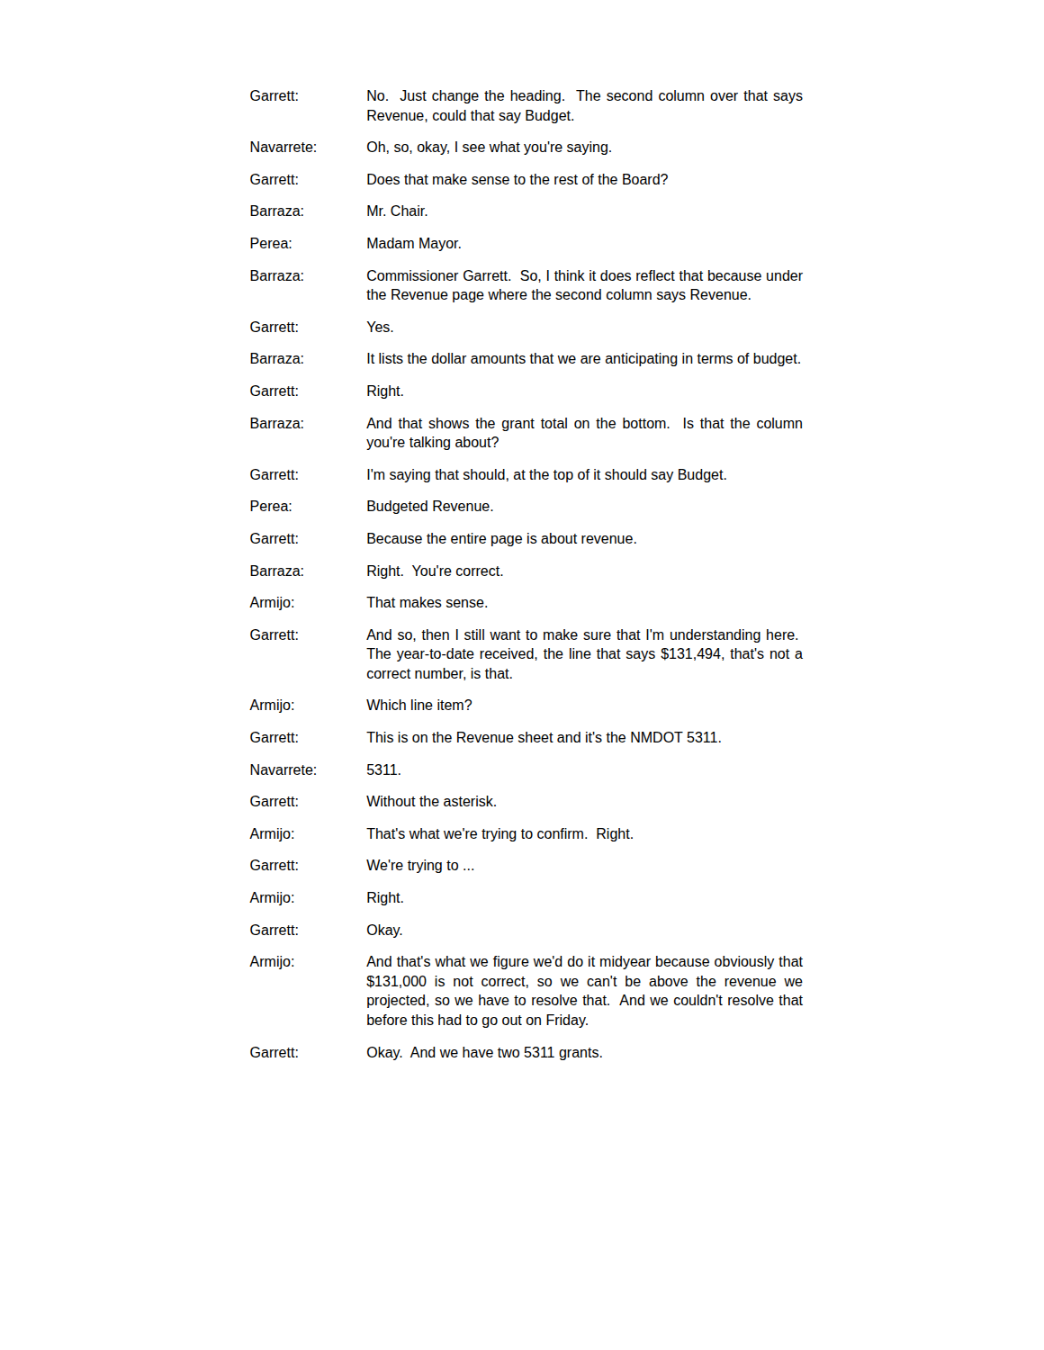| Garrett: | No. Just change the heading. The second column over that says Revenue, could that say Budget. |
| Navarrete: | Oh, so, okay, I see what you're saying. |
| Garrett: | Does that make sense to the rest of the Board? |
| Barraza: | Mr. Chair. |
| Perea: | Madam Mayor. |
| Barraza: | Commissioner Garrett. So, I think it does reflect that because under the Revenue page where the second column says Revenue. |
| Garrett: | Yes. |
| Barraza: | It lists the dollar amounts that we are anticipating in terms of budget. |
| Garrett: | Right. |
| Barraza: | And that shows the grant total on the bottom. Is that the column you're talking about? |
| Garrett: | I'm saying that should, at the top of it should say Budget. |
| Perea: | Budgeted Revenue. |
| Garrett: | Because the entire page is about revenue. |
| Barraza: | Right. You're correct. |
| Armijo: | That makes sense. |
| Garrett: | And so, then I still want to make sure that I'm understanding here. The year-to-date received, the line that says $131,494, that's not a correct number, is that. |
| Armijo: | Which line item? |
| Garrett: | This is on the Revenue sheet and it's the NMDOT 5311. |
| Navarrete: | 5311. |
| Garrett: | Without the asterisk. |
| Armijo: | That's what we're trying to confirm. Right. |
| Garrett: | We're trying to ... |
| Armijo: | Right. |
| Garrett: | Okay. |
| Armijo: | And that's what we figure we'd do it midyear because obviously that $131,000 is not correct, so we can't be above the revenue we projected, so we have to resolve that. And we couldn't resolve that before this had to go out on Friday. |
| Garrett: | Okay. And we have two 5311 grants. |